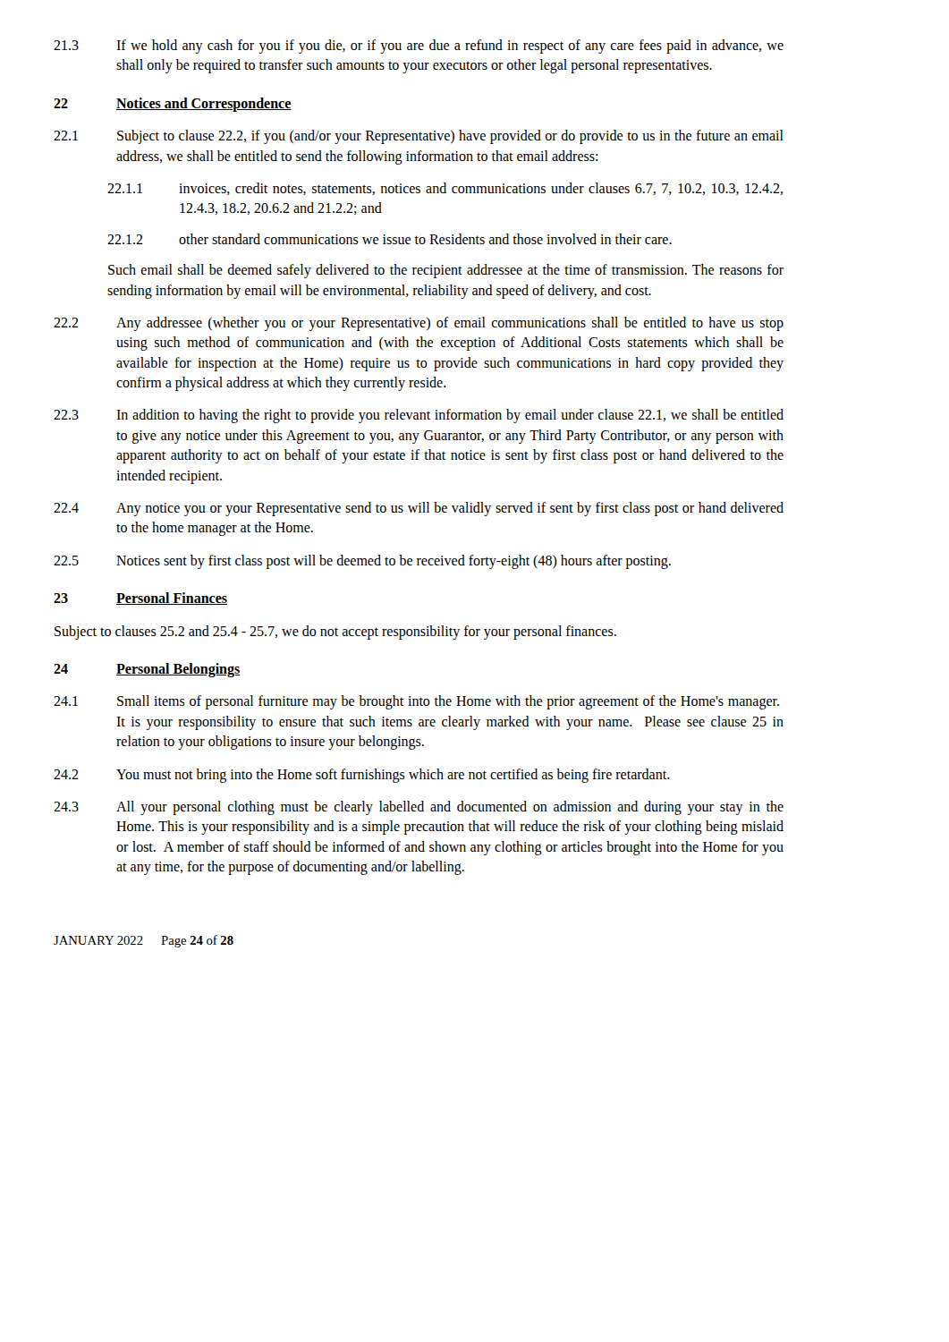21.3
If we hold any cash for you if you die, or if you are due a refund in respect of any care fees paid in advance, we shall only be required to transfer such amounts to your executors or other legal personal representatives.
22
Notices and Correspondence
22.1
Subject to clause 22.2, if you (and/or your Representative) have provided or do provide to us in the future an email address, we shall be entitled to send the following information to that email address:
22.1.1
invoices, credit notes, statements, notices and communications under clauses 6.7, 7, 10.2, 10.3, 12.4.2, 12.4.3, 18.2, 20.6.2 and 21.2.2; and
22.1.2
other standard communications we issue to Residents and those involved in their care.
Such email shall be deemed safely delivered to the recipient addressee at the time of transmission. The reasons for sending information by email will be environmental, reliability and speed of delivery, and cost.
22.2
Any addressee (whether you or your Representative) of email communications shall be entitled to have us stop using such method of communication and (with the exception of Additional Costs statements which shall be available for inspection at the Home) require us to provide such communications in hard copy provided they confirm a physical address at which they currently reside.
22.3
In addition to having the right to provide you relevant information by email under clause 22.1, we shall be entitled to give any notice under this Agreement to you, any Guarantor, or any Third Party Contributor, or any person with apparent authority to act on behalf of your estate if that notice is sent by first class post or hand delivered to the intended recipient.
22.4
Any notice you or your Representative send to us will be validly served if sent by first class post or hand delivered to the home manager at the Home.
22.5
Notices sent by first class post will be deemed to be received forty-eight (48) hours after posting.
23
Personal Finances
Subject to clauses 25.2 and 25.4 - 25.7, we do not accept responsibility for your personal finances.
24
Personal Belongings
24.1
Small items of personal furniture may be brought into the Home with the prior agreement of the Home's manager. It is your responsibility to ensure that such items are clearly marked with your name. Please see clause 25 in relation to your obligations to insure your belongings.
24.2
You must not bring into the Home soft furnishings which are not certified as being fire retardant.
24.3
All your personal clothing must be clearly labelled and documented on admission and during your stay in the Home. This is your responsibility and is a simple precaution that will reduce the risk of your clothing being mislaid or lost. A member of staff should be informed of and shown any clothing or articles brought into the Home for you at any time, for the purpose of documenting and/or labelling.
JANUARY 2022
Page 24 of 28